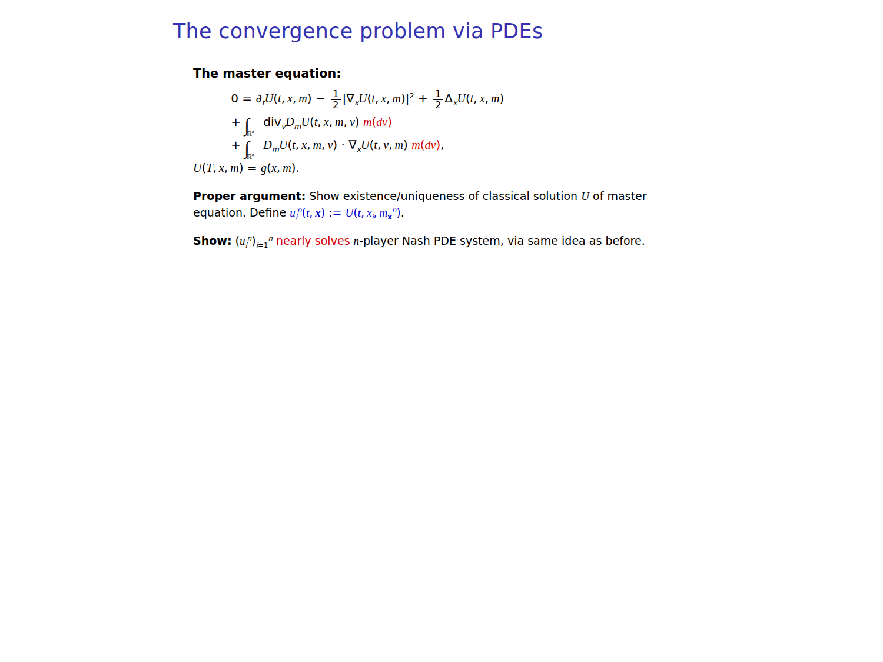The convergence problem via PDEs
The master equation:
0 = ∂tU(t, x, m) − 12|∇xU(t, x, m)|2 + 12 ΔxU(t, x, m) + ∫ℝd divvDmU(t, x, m, v) m(dv) + ∫ℝd DmU(t, x, m, v) · ∇xU(t, v, m) m(dv), U(T, x, m) = g(x, m).
Proper argument: Show existence/uniqueness of classical solution U of master equation. Define uin(t, x) := U(t, xi, mxn).
Show: (uin)i=1n nearly solves n-player Nash PDE system, via same idea as before.